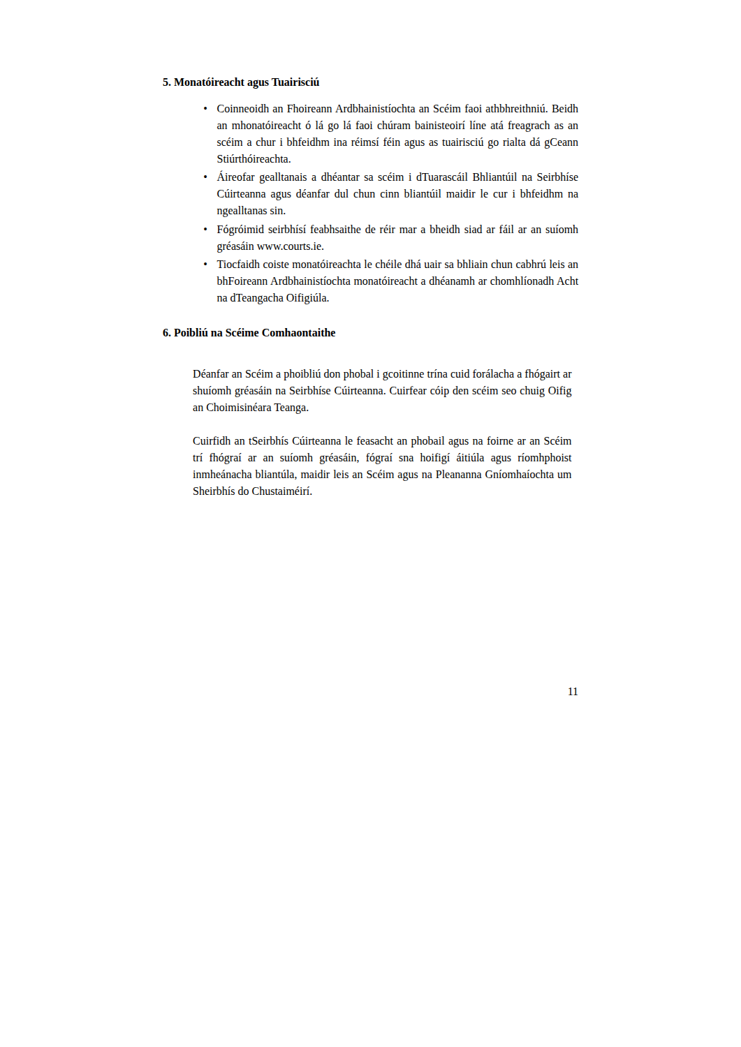5. Monatóireacht agus Tuairisciú
Coinneoidh an Fhoireann Ardbhainistíochta an Scéim faoi athbhreithniú. Beidh an mhonatóireacht ó lá go lá faoi chúram bainisteoirí líne atá freagrach as an scéim a chur i bhfeidhm ina réimsí féin agus as tuairisciú go rialta dá gCeann Stiúrthóireachta.
Áireofar gealltanais a dhéantar sa scéim i dTuarascáil Bhliantúil na Seirbhíse Cúirteanna agus déanfar dul chun cinn bliantúil maidir le cur i bhfeidhm na ngealltanas sin.
Fógróimid seirbhísí feabhsaithe de réir mar a bheidh siad ar fáil ar an suíomh gréasáin www.courts.ie.
Tiocfaidh coiste monatóireachta le chéile dhá uair sa bhliain chun cabhrú leis an bhFoireann Ardbhainistíochta monatóireacht a dhéanamh ar chomhlíonadh Acht na dTeangacha Oifigiúla.
6. Poibliú na Scéime Comhaontaithe
Déanfar an Scéim a phoibliú don phobal i gcoitinne trína cuid forálacha a fhógairt ar shuíomh gréasáin na Seirbhíse Cúirteanna. Cuirfear cóip den scéim seo chuig Oifig an Choimisinéara Teanga.
Cuirfidh an tSeirbhís Cúirteanna le feasacht an phobail agus na foirne ar an Scéim trí fhógraí ar an suíomh gréasáin, fógraí sna hoifigí áitiúla agus ríomhphoist inmheánacha bliantúla, maidir leis an Scéim agus na Pleananna Gníomhaíochta um Sheirbhís do Chustaiméirí.
11